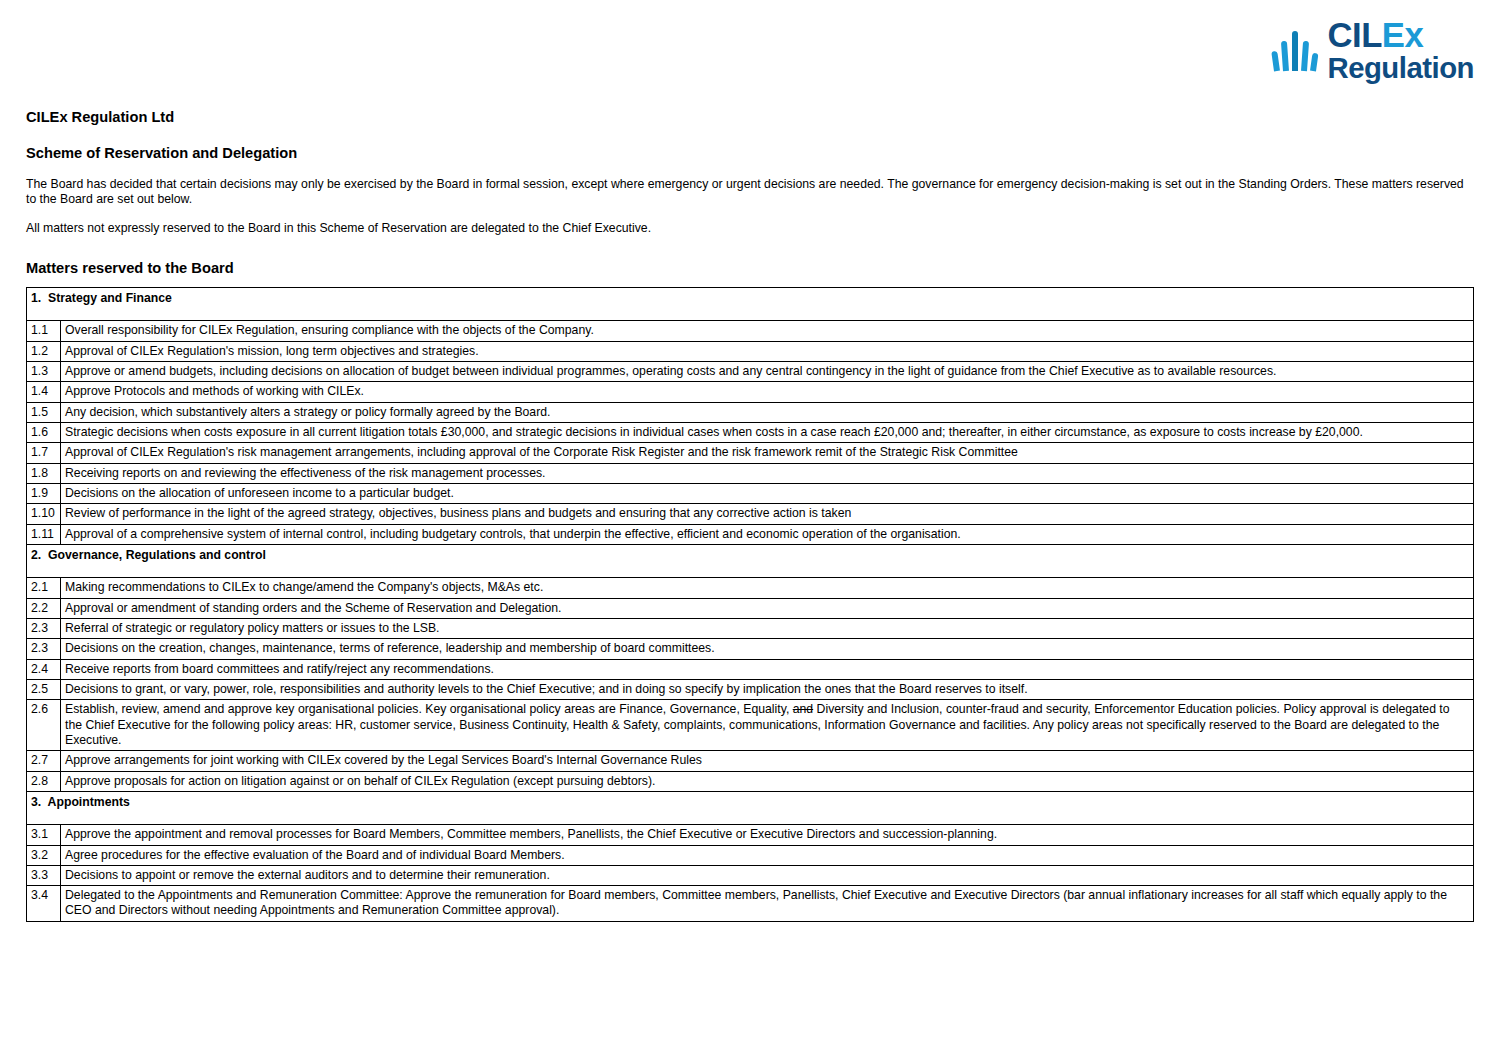CILEx Regulation
CILEx Regulation Ltd
Scheme of Reservation and Delegation
The Board has decided that certain decisions may only be exercised by the Board in formal session, except where emergency or urgent decisions are needed. The governance for emergency decision-making is set out in the Standing Orders. These matters reserved to the Board are set out below.
All matters not expressly reserved to the Board in this Scheme of Reservation are delegated to the Chief Executive.
Matters reserved to the Board
| 1. Strategy and Finance |
| 1.1 | Overall responsibility for CILEx Regulation, ensuring compliance with the objects of the Company. |
| 1.2 | Approval of CILEx Regulation's mission, long term objectives and strategies. |
| 1.3 | Approve or amend budgets, including decisions on allocation of budget between individual programmes, operating costs and any central contingency in the light of guidance from the Chief Executive as to available resources. |
| 1.4 | Approve Protocols and methods of working with CILEx. |
| 1.5 | Any decision, which substantively alters a strategy or policy formally agreed by the Board. |
| 1.6 | Strategic decisions when costs exposure in all current litigation totals £30,000, and strategic decisions in individual cases when costs in a case reach £20,000 and; thereafter, in either circumstance, as exposure to costs increase by £20,000. |
| 1.7 | Approval of CILEx Regulation's risk management arrangements, including approval of the Corporate Risk Register and the risk framework remit of the Strategic Risk Committee |
| 1.8 | Receiving reports on and reviewing the effectiveness of the risk management processes. |
| 1.9 | Decisions on the allocation of unforeseen income to a particular budget. |
| 1.10 | Review of performance in the light of the agreed strategy, objectives, business plans and budgets and ensuring that any corrective action is taken |
| 1.11 | Approval of a comprehensive system of internal control, including budgetary controls, that underpin the effective, efficient and economic operation of the organisation. |
| 2. Governance, Regulations and control |
| 2.1 | Making recommendations to CILEx to change/amend the Company's objects, M&As etc. |
| 2.2 | Approval or amendment of standing orders and the Scheme of Reservation and Delegation. |
| 2.3 | Referral of strategic or regulatory policy matters or issues to the LSB. |
| 2.3 | Decisions on the creation, changes, maintenance, terms of reference, leadership and membership of board committees. |
| 2.4 | Receive reports from board committees and ratify/reject any recommendations. |
| 2.5 | Decisions to grant, or vary, power, role, responsibilities and authority levels to the Chief Executive; and in doing so specify by implication the ones that the Board reserves to itself. |
| 2.6 | Establish, review, amend and approve key organisational policies. Key organisational policy areas are Finance, Governance, Equality, and Diversity and Inclusion, counter-fraud and security, Enforcementor Education policies. Policy approval is delegated to the Chief Executive for the following policy areas: HR, customer service, Business Continuity, Health & Safety, complaints, communications, Information Governance and facilities. Any policy areas not specifically reserved to the Board are delegated to the Executive. |
| 2.7 | Approve arrangements for joint working with CILEx covered by the Legal Services Board's Internal Governance Rules |
| 2.8 | Approve proposals for action on litigation against or on behalf of CILEx Regulation (except pursuing debtors). |
| 3. Appointments |
| 3.1 | Approve the appointment and removal processes for Board Members, Committee members, Panellists, the Chief Executive or Executive Directors and succession-planning. |
| 3.2 | Agree procedures for the effective evaluation of the Board and of individual Board Members. |
| 3.3 | Decisions to appoint or remove the external auditors and to determine their remuneration. |
| 3.4 | Delegated to the Appointments and Remuneration Committee: Approve the remuneration for Board members, Committee members, Panellists, Chief Executive and Executive Directors (bar annual inflationary increases for all staff which equally apply to the CEO and Directors without needing Appointments and Remuneration Committee approval). |